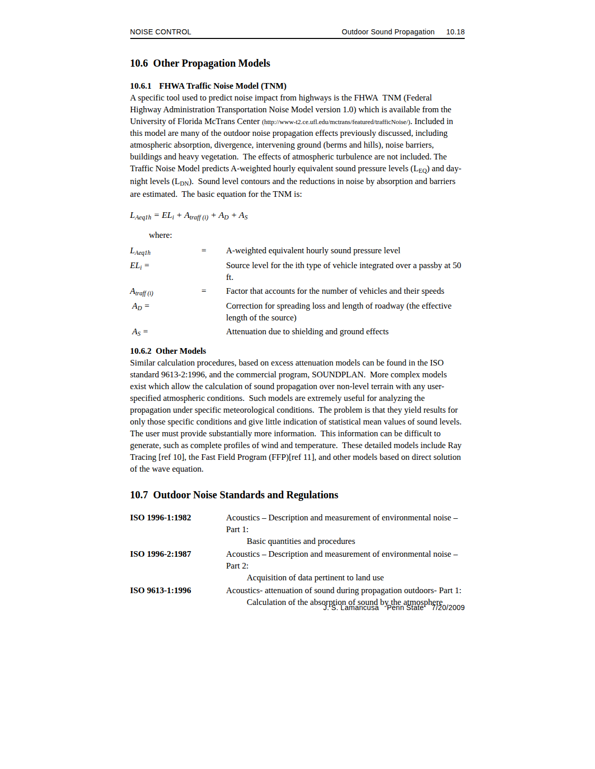NOISE CONTROL Outdoor Sound Propagation10.18
10.6 Other Propagation Models
10.6.1 FHWA Traffic Noise Model (TNM)
A specific tool used to predict noise impact from highways is the FHWA TNM (Federal Highway Administration Transportation Noise Model version 1.0) which is available from the University of Florida McTrans Center (http://www-t2.ce.ufl.edu/mctrans/featured/trafficNoise/). Included in this model are many of the outdoor noise propagation effects previously discussed, including atmospheric absorption, divergence, intervening ground (berms and hills), noise barriers, buildings and heavy vegetation. The effects of atmospheric turbulence are not included. The Traffic Noise Model predicts A-weighted hourly equivalent sound pressure levels (LEQ) and day-night levels (LDN). Sound level contours and the reductions in noise by absorption and barriers are estimated. The basic equation for the TNM is:
LAeq1h = ELi + Atraff (i) + AD + AS
where:
| L Aeq1h | = | A-weighted equivalent hourly sound pressure level |
| EL i = | | Source level for the ith type of vehicle integrated over a passby at 50 ft. |
| A traff (i) | = | Factor that accounts for the number of vehicles and their speeds |
| A D = | | Correction for spreading loss and length of roadway (the effective length of the source) |
| A S = | | Attenuation due to shielding and ground effects |
10.6.2 Other Models
Similar calculation procedures, based on excess attenuation models can be found in the ISO standard 9613-2:1996, and the commercial program, SOUNDPLAN. More complex models exist which allow the calculation of sound propagation over non-level terrain with any user-specified atmospheric conditions. Such models are extremely useful for analyzing the propagation under specific meteorological conditions. The problem is that they yield results for only those specific conditions and give little indication of statistical mean values of sound levels. The user must provide substantially more information. This information can be difficult to generate, such as complete profiles of wind and temperature. These detailed models include Ray Tracing [ref 10], the Fast Field Program (FFP)[ref 11], and other models based on direct solution of the wave equation.
10.7 Outdoor Noise Standards and Regulations
| ISO 1996-1:1982 | Acoustics – Description and measurement of environmental noise – Part 1: Basic quantities and procedures |
| ISO 1996-2:1987 | Acoustics – Description and measurement of environmental noise – Part 2: Acquisition of data pertinent to land use |
| ISO 9613-1:1996 | Acoustics- attenuation of sound during propagation outdoors- Part 1: Calculation of the absorption of sound by the atmosphere |
J. S. Lamancusa Penn State 7/20/2009